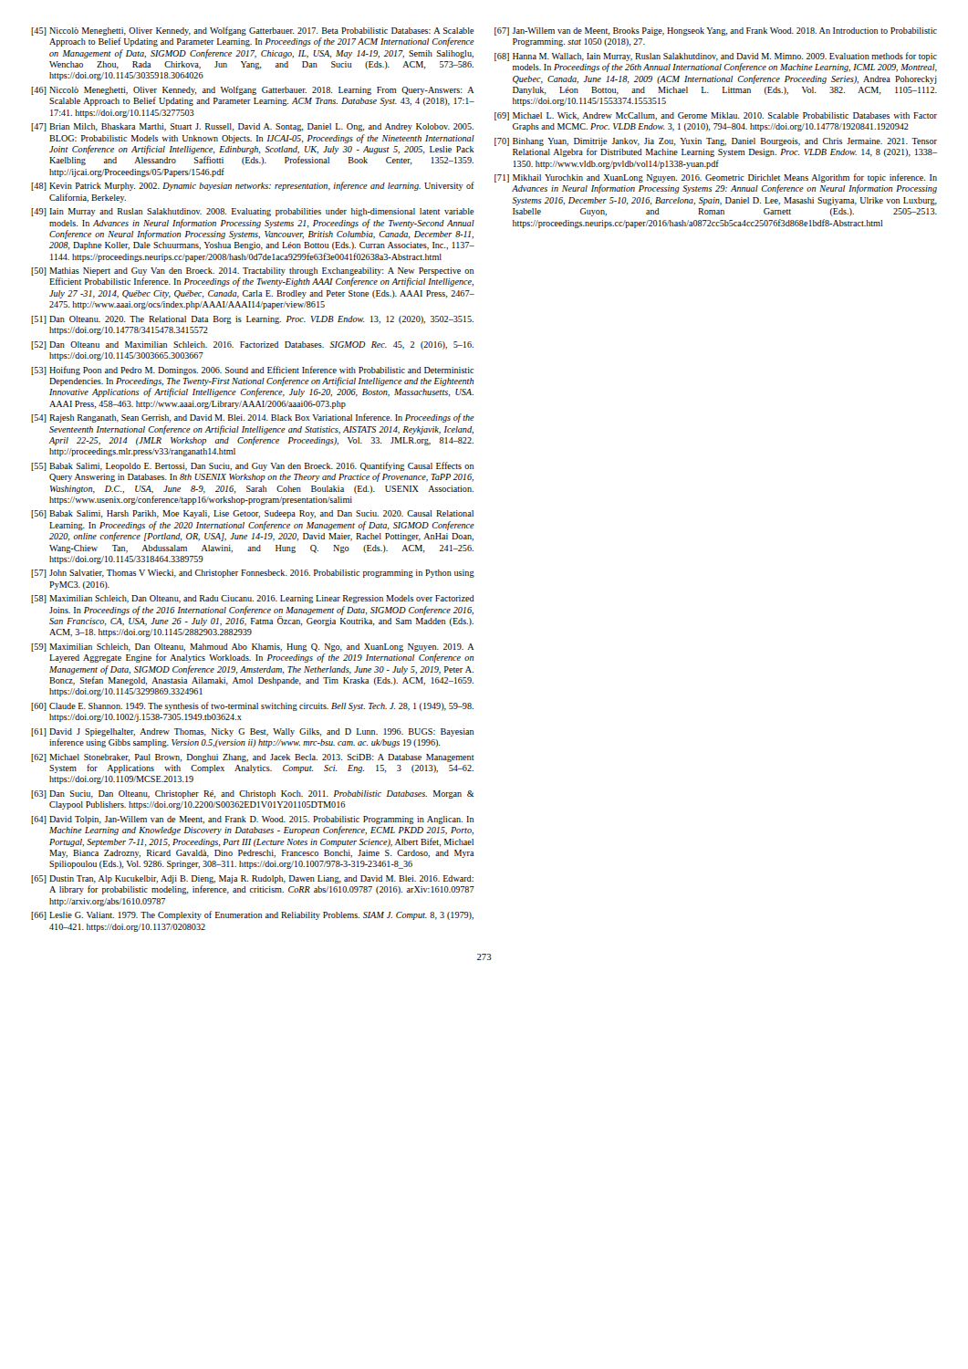[45] Niccolò Meneghetti, Oliver Kennedy, and Wolfgang Gatterbauer. 2017. Beta Probabilistic Databases: A Scalable Approach to Belief Updating and Parameter Learning. In Proceedings of the 2017 ACM International Conference on Management of Data, SIGMOD Conference 2017, Chicago, IL, USA, May 14-19, 2017, Semih Salihoglu, Wenchao Zhou, Rada Chirkova, Jun Yang, and Dan Suciu (Eds.). ACM, 573–586. https://doi.org/10.1145/3035918.3064026
[46] Niccolò Meneghetti, Oliver Kennedy, and Wolfgang Gatterbauer. 2018. Learning From Query-Answers: A Scalable Approach to Belief Updating and Parameter Learning. ACM Trans. Database Syst. 43, 4 (2018), 17:1–17:41. https://doi.org/10.1145/3277503
[47] Brian Milch, Bhaskara Marthi, Stuart J. Russell, David A. Sontag, Daniel L. Ong, and Andrey Kolobov. 2005. BLOG: Probabilistic Models with Unknown Objects. In IJCAI-05, Proceedings of the Nineteenth International Joint Conference on Artificial Intelligence, Edinburgh, Scotland, UK, July 30 - August 5, 2005, Leslie Pack Kaelbling and Alessandro Saffiotti (Eds.). Professional Book Center, 1352–1359. http://ijcai.org/Proceedings/05/Papers/1546.pdf
[48] Kevin Patrick Murphy. 2002. Dynamic bayesian networks: representation, inference and learning. University of California, Berkeley.
[49] Iain Murray and Ruslan Salakhutdinov. 2008. Evaluating probabilities under high-dimensional latent variable models. In Advances in Neural Information Processing Systems 21, Proceedings of the Twenty-Second Annual Conference on Neural Information Processing Systems, Vancouver, British Columbia, Canada, December 8-11, 2008, Daphne Koller, Dale Schuurmans, Yoshua Bengio, and Léon Bottou (Eds.). Curran Associates, Inc., 1137–1144. https://proceedings.neurips.cc/paper/2008/hash/0d7de1aca9299fe63f3e0041f02638a3-Abstract.html
[50] Mathias Niepert and Guy Van den Broeck. 2014. Tractability through Exchangeability: A New Perspective on Efficient Probabilistic Inference. In Proceedings of the Twenty-Eighth AAAI Conference on Artificial Intelligence, July 27 -31, 2014, Québec City, Québec, Canada, Carla E. Brodley and Peter Stone (Eds.). AAAI Press, 2467–2475. http://www.aaai.org/ocs/index.php/AAAI/AAAI14/paper/view/8615
[51] Dan Olteanu. 2020. The Relational Data Borg is Learning. Proc. VLDB Endow. 13, 12 (2020), 3502–3515. https://doi.org/10.14778/3415478.3415572
[52] Dan Olteanu and Maximilian Schleich. 2016. Factorized Databases. SIGMOD Rec. 45, 2 (2016), 5–16. https://doi.org/10.1145/3003665.3003667
[53] Hoifung Poon and Pedro M. Domingos. 2006. Sound and Efficient Inference with Probabilistic and Deterministic Dependencies. In Proceedings, The Twenty-First National Conference on Artificial Intelligence and the Eighteenth Innovative Applications of Artificial Intelligence Conference, July 16-20, 2006, Boston, Massachusetts, USA. AAAI Press, 458–463. http://www.aaai.org/Library/AAAI/2006/aaai06-073.php
[54] Rajesh Ranganath, Sean Gerrish, and David M. Blei. 2014. Black Box Variational Inference. In Proceedings of the Seventeenth International Conference on Artificial Intelligence and Statistics, AISTATS 2014, Reykjavik, Iceland, April 22-25, 2014 (JMLR Workshop and Conference Proceedings), Vol. 33. JMLR.org, 814–822. http://proceedings.mlr.press/v33/ranganath14.html
[55] Babak Salimi, Leopoldo E. Bertossi, Dan Suciu, and Guy Van den Broeck. 2016. Quantifying Causal Effects on Query Answering in Databases. In 8th USENIX Workshop on the Theory and Practice of Provenance, TaPP 2016, Washington, D.C., USA, June 8-9, 2016, Sarah Cohen Boulakia (Ed.). USENIX Association. https://www.usenix.org/conference/tapp16/workshop-program/presentation/salimi
[56] Babak Salimi, Harsh Parikh, Moe Kayali, Lise Getoor, Sudeepa Roy, and Dan Suciu. 2020. Causal Relational Learning. In Proceedings of the 2020 International Conference on Management of Data, SIGMOD Conference 2020, online conference [Portland, OR, USA], June 14-19, 2020, David Maier, Rachel Pottinger, AnHai Doan, Wang-Chiew Tan, Abdussalam Alawini, and Hung Q. Ngo (Eds.). ACM, 241–256. https://doi.org/10.1145/3318464.3389759
[57] John Salvatier, Thomas V Wiecki, and Christopher Fonnesbeck. 2016. Probabilistic programming in Python using PyMC3. (2016).
[58] Maximilian Schleich, Dan Olteanu, and Radu Ciucanu. 2016. Learning Linear Regression Models over Factorized Joins. In Proceedings of the 2016 International Conference on Management of Data, SIGMOD Conference 2016, San Francisco, CA, USA, June 26 - July 01, 2016, Fatma Özcan, Georgia Koutrika, and Sam Madden (Eds.). ACM, 3–18. https://doi.org/10.1145/2882903.2882939
[59] Maximilian Schleich, Dan Olteanu, Mahmoud Abo Khamis, Hung Q. Ngo, and XuanLong Nguyen. 2019. A Layered Aggregate Engine for Analytics Workloads. In Proceedings of the 2019 International Conference on Management of Data, SIGMOD Conference 2019, Amsterdam, The Netherlands, June 30 - July 5, 2019, Peter A. Boncz, Stefan Manegold, Anastasia Ailamaki, Amol Deshpande, and Tim Kraska (Eds.). ACM, 1642–1659. https://doi.org/10.1145/3299869.3324961
[60] Claude E. Shannon. 1949. The synthesis of two-terminal switching circuits. Bell Syst. Tech. J. 28, 1 (1949), 59–98. https://doi.org/10.1002/j.1538-7305.1949.tb03624.x
[61] David J Spiegelhalter, Andrew Thomas, Nicky G Best, Wally Gilks, and D Lunn. 1996. BUGS: Bayesian inference using Gibbs sampling. Version 0.5,(version ii) http://www. mrc-bsu. cam. ac. uk/bugs 19 (1996).
[62] Michael Stonebraker, Paul Brown, Donghui Zhang, and Jacek Becla. 2013. SciDB: A Database Management System for Applications with Complex Analytics. Comput. Sci. Eng. 15, 3 (2013), 54–62. https://doi.org/10.1109/MCSE.2013.19
[63] Dan Suciu, Dan Olteanu, Christopher Ré, and Christoph Koch. 2011. Probabilistic Databases. Morgan & Claypool Publishers. https://doi.org/10.2200/S00362ED1V01Y201105DTM016
[64] David Tolpin, Jan-Willem van de Meent, and Frank D. Wood. 2015. Probabilistic Programming in Anglican. In Machine Learning and Knowledge Discovery in Databases - European Conference, ECML PKDD 2015, Porto, Portugal, September 7-11, 2015, Proceedings, Part III (Lecture Notes in Computer Science), Albert Bifet, Michael May, Bianca Zadrozny, Ricard Gavaldà, Dino Pedreschi, Francesco Bonchi, Jaime S. Cardoso, and Myra Spiliopoulou (Eds.), Vol. 9286. Springer, 308–311. https://doi.org/10.1007/978-3-319-23461-8_36
[65] Dustin Tran, Alp Kucukelbir, Adji B. Dieng, Maja R. Rudolph, Dawen Liang, and David M. Blei. 2016. Edward: A library for probabilistic modeling, inference, and criticism. CoRR abs/1610.09787 (2016). arXiv:1610.09787 http://arxiv.org/abs/1610.09787
[66] Leslie G. Valiant. 1979. The Complexity of Enumeration and Reliability Problems. SIAM J. Comput. 8, 3 (1979), 410–421. https://doi.org/10.1137/0208032
[67] Jan-Willem van de Meent, Brooks Paige, Hongseok Yang, and Frank Wood. 2018. An Introduction to Probabilistic Programming. stat 1050 (2018), 27.
[68] Hanna M. Wallach, Iain Murray, Ruslan Salakhutdinov, and David M. Mimno. 2009. Evaluation methods for topic models. In Proceedings of the 26th Annual International Conference on Machine Learning, ICML 2009, Montreal, Quebec, Canada, June 14-18, 2009 (ACM International Conference Proceeding Series), Andrea Pohoreckyj Danyluk, Léon Bottou, and Michael L. Littman (Eds.), Vol. 382. ACM, 1105–1112. https://doi.org/10.1145/1553374.1553515
[69] Michael L. Wick, Andrew McCallum, and Gerome Miklau. 2010. Scalable Probabilistic Databases with Factor Graphs and MCMC. Proc. VLDB Endow. 3, 1 (2010), 794–804. https://doi.org/10.14778/1920841.1920942
[70] Binhang Yuan, Dimitrije Jankov, Jia Zou, Yuxin Tang, Daniel Bourgeois, and Chris Jermaine. 2021. Tensor Relational Algebra for Distributed Machine Learning System Design. Proc. VLDB Endow. 14, 8 (2021), 1338–1350. http://www.vldb.org/pvldb/vol14/p1338-yuan.pdf
[71] Mikhail Yurochkin and XuanLong Nguyen. 2016. Geometric Dirichlet Means Algorithm for topic inference. In Advances in Neural Information Processing Systems 29: Annual Conference on Neural Information Processing Systems 2016, December 5-10, 2016, Barcelona, Spain, Daniel D. Lee, Masashi Sugiyama, Ulrike von Luxburg, Isabelle Guyon, and Roman Garnett (Eds.). 2505–2513. https://proceedings.neurips.cc/paper/2016/hash/a0872cc5b5ca4cc25076f3d868e1bdf8-Abstract.html
273